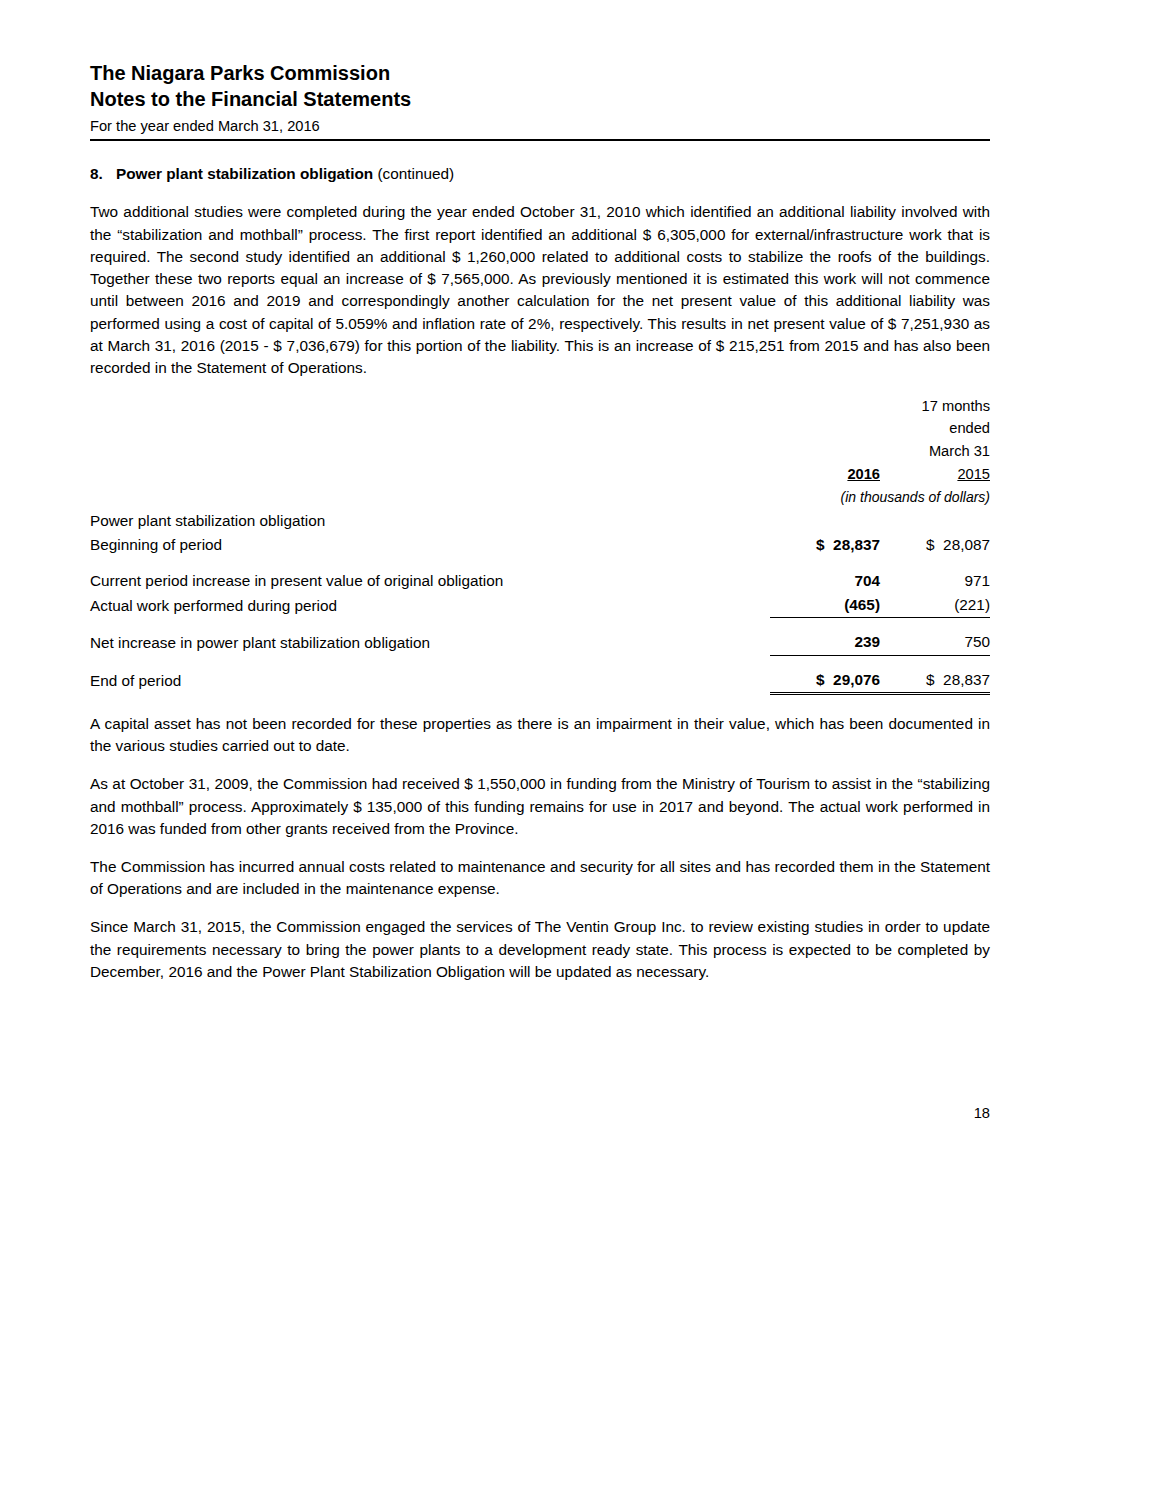The Niagara Parks Commission
Notes to the Financial Statements
For the year ended March 31, 2016
8. Power plant stabilization obligation (continued)
Two additional studies were completed during the year ended October 31, 2010 which identified an additional liability involved with the “stabilization and mothball” process. The first report identified an additional $ 6,305,000 for external/infrastructure work that is required. The second study identified an additional $ 1,260,000 related to additional costs to stabilize the roofs of the buildings. Together these two reports equal an increase of $ 7,565,000. As previously mentioned it is estimated this work will not commence until between 2016 and 2019 and correspondingly another calculation for the net present value of this additional liability was performed using a cost of capital of 5.059% and inflation rate of 2%, respectively. This results in net present value of $ 7,251,930 as at March 31, 2016 (2015 - $ 7,036,679) for this portion of the liability. This is an increase of $ 215,251 from 2015 and has also been recorded in the Statement of Operations.
| | | 17 months ended |
| | | March 31 |
| | 2016 | 2015 |
| | (in thousands of dollars) |
| Power plant stabilization obligation | | |
| Beginning of period | $ 28,837 | $ 28,087 |
| Current period increase in present value of original obligation | 704 | 971 |
| Actual work performed during period | (465) | (221) |
| Net increase in power plant stabilization obligation | 239 | 750 |
| End of period | $ 29,076 | $ 28,837 |
A capital asset has not been recorded for these properties as there is an impairment in their value, which has been documented in the various studies carried out to date.
As at October 31, 2009, the Commission had received $ 1,550,000 in funding from the Ministry of Tourism to assist in the “stabilizing and mothball” process. Approximately $ 135,000 of this funding remains for use in 2017 and beyond. The actual work performed in 2016 was funded from other grants received from the Province.
The Commission has incurred annual costs related to maintenance and security for all sites and has recorded them in the Statement of Operations and are included in the maintenance expense.
Since March 31, 2015, the Commission engaged the services of The Ventin Group Inc. to review existing studies in order to update the requirements necessary to bring the power plants to a development ready state. This process is expected to be completed by December, 2016 and the Power Plant Stabilization Obligation will be updated as necessary.
18